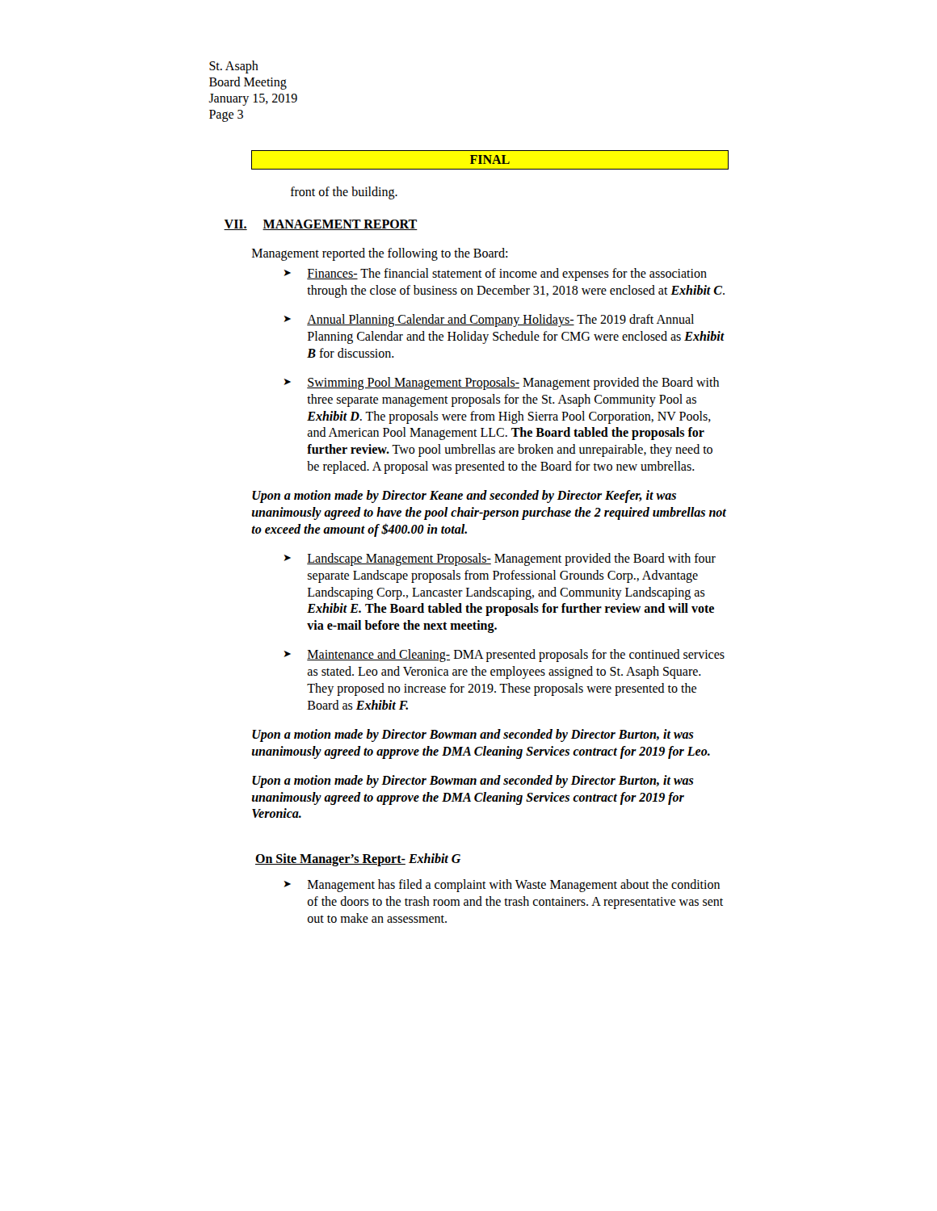St. Asaph
Board Meeting
January 15, 2019
Page 3
FINAL
front of the building.
VII. MANAGEMENT REPORT
Management reported the following to the Board:
Finances- The financial statement of income and expenses for the association through the close of business on December 31, 2018 were enclosed at Exhibit C.
Annual Planning Calendar and Company Holidays- The 2019 draft Annual Planning Calendar and the Holiday Schedule for CMG were enclosed as Exhibit B for discussion.
Swimming Pool Management Proposals- Management provided the Board with three separate management proposals for the St. Asaph Community Pool as Exhibit D. The proposals were from High Sierra Pool Corporation, NV Pools, and American Pool Management LLC. The Board tabled the proposals for further review. Two pool umbrellas are broken and unrepairable, they need to be replaced. A proposal was presented to the Board for two new umbrellas.
Upon a motion made by Director Keane and seconded by Director Keefer, it was unanimously agreed to have the pool chair-person purchase the 2 required umbrellas not to exceed the amount of $400.00 in total.
Landscape Management Proposals- Management provided the Board with four separate Landscape proposals from Professional Grounds Corp., Advantage Landscaping Corp., Lancaster Landscaping, and Community Landscaping as Exhibit E. The Board tabled the proposals for further review and will vote via e-mail before the next meeting.
Maintenance and Cleaning- DMA presented proposals for the continued services as stated. Leo and Veronica are the employees assigned to St. Asaph Square. They proposed no increase for 2019. These proposals were presented to the Board as Exhibit F.
Upon a motion made by Director Bowman and seconded by Director Burton, it was unanimously agreed to approve the DMA Cleaning Services contract for 2019 for Leo.
Upon a motion made by Director Bowman and seconded by Director Burton, it was unanimously agreed to approve the DMA Cleaning Services contract for 2019 for Veronica.
On Site Manager’s Report- Exhibit G
Management has filed a complaint with Waste Management about the condition of the doors to the trash room and the trash containers. A representative was sent out to make an assessment.